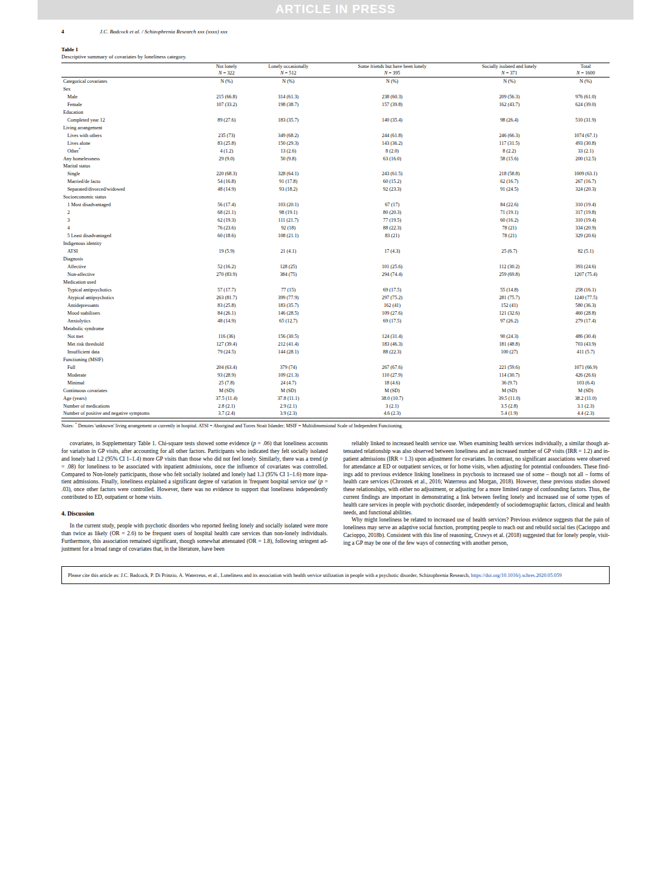ARTICLE IN PRESS
4 J.C. Badcock et al. / Schizophrenia Research xxx (xxxx) xxx
Table 1 Descriptive summary of covariates by loneliness category.
| | Not lonely N = 322 | Lonely occasionally N = 512 | Some friends but have been lonely N = 395 | Socially isolated and lonely N = 371 | Total N = 1600 |
| --- | --- | --- | --- | --- | --- |
| Categorical covariates | N (%) | N (%) | N (%) | N (%) | N (%) |
| Sex | | | | | |
| Male | 215 (66.8) | 314 (61.3) | 238 (60.3) | 209 (56.3) | 976 (61.0) |
| Female | 107 (33.2) | 198 (38.7) | 157 (39.8) | 162 (43.7) | 624 (39.0) |
| Education | | | | | |
| Completed year 12 | 89 (27.6) | 183 (35.7) | 140 (35.4) | 98 (26.4) | 510 (31.9) |
| Living arrangement | | | | | |
| Lives with others | 235 (73) | 349 (68.2) | 244 (61.8) | 246 (66.3) | 1074 (67.1) |
| Lives alone | 83 (25.8) | 150 (29.3) | 143 (36.2) | 117 (31.5) | 493 (30.8) |
| Other * | 4 (1.2) | 13 (2.6) | 8 (2.0) | 8 (2.2) | 33 (2.1) |
| Any homelessness | 29 (9.0) | 50 (9.8) | 63 (16.0) | 58 (15.6) | 200 (12.5) |
| Marital status | | | | | |
| Single | 220 (68.3) | 328 (64.1) | 243 (61.5) | 218 (58.8) | 1009 (63.1) |
| Married/de facto | 54 (16.8) | 91 (17.8) | 60 (15.2) | 62 (16.7) | 267 (16.7) |
| Separated/divorced/widowed | 48 (14.9) | 93 (18.2) | 92 (23.3) | 91 (24.5) | 324 (20.3) |
| Socioeconomic status | | | | | |
| 1 Most disadvantaged | 56 (17.4) | 103 (20.1) | 67 (17) | 84 (22.6) | 310 (19.4) |
| 2 | 68 (21.1) | 98 (19.1) | 80 (20.3) | 71 (19.1) | 317 (19.8) |
| 3 | 62 (19.3) | 111 (21.7) | 77 (19.5) | 60 (16.2) | 310 (19.4) |
| 4 | 76 (23.6) | 92 (18) | 88 (22.3) | 78 (21) | 334 (20.9) |
| 5 Least disadvantaged | 60 (18.6) | 108 (21.1) | 83 (21) | 78 (21) | 329 (20.6) |
| Indigenous identity | | | | | |
| ATSI | 19 (5.9) | 21 (4.1) | 17 (4.3) | 25 (6.7) | 82 (5.1) |
| Diagnosis | | | | | |
| Affective | 52 (16.2) | 128 (25) | 101 (25.6) | 112 (30.2) | 393 (24.6) |
| Non-affective | 270 (83.9) | 384 (75) | 294 (74.4) | 259 (69.8) | 1207 (75.4) |
| Medication used | | | | | |
| Typical antipsychotics | 57 (17.7) | 77 (15) | 69 (17.5) | 55 (14.8) | 258 (16.1) |
| Atypical antipsychotics | 263 (81.7) | 399 (77.9) | 297 (75.2) | 281 (75.7) | 1240 (77.5) |
| Antidepressants | 83 (25.8) | 183 (35.7) | 162 (41) | 152 (41) | 580 (36.3) |
| Mood stabilisers | 84 (26.1) | 146 (28.5) | 109 (27.6) | 121 (32.6) | 460 (28.8) |
| Anxiolytics | 48 (14.9) | 65 (12.7) | 69 (17.5) | 97 (26.2) | 279 (17.4) |
| Metabolic syndrome | | | | | |
| Not met | 116 (36) | 156 (30.5) | 124 (31.4) | 90 (24.3) | 486 (30.4) |
| Met risk threshold | 127 (39.4) | 212 (41.4) | 183 (46.3) | 181 (48.8) | 703 (43.9) |
| Insufficient data | 79 (24.5) | 144 (28.1) | 88 (22.3) | 100 (27) | 411 (5.7) |
| Functioning (MSIF) | | | | | |
| Full | 204 (63.4) | 379 (74) | 267 (67.6) | 221 (59.6) | 1071 (66.9) |
| Moderate | 93 (28.9) | 109 (21.3) | 110 (27.9) | 114 (30.7) | 426 (26.6) |
| Minimal | 25 (7.8) | 24 (4.7) | 18 (4.6) | 36 (9.7) | 103 (6.4) |
| Continuous covariates | M (SD) | M (SD) | M (SD) | M (SD) | M (SD) |
| Age (years) | 37.5 (11.4) | 37.8 (11.1) | 38.0 (10.7) | 39.5 (11.0) | 38.2 (11.0) |
| Number of medications | 2.8 (2.1) | 2.9 (2.1) | 3 (2.1) | 3.5 (2.8) | 3.1 (2.3) |
| Number of positive and negative symptoms | 3.7 (2.4) | 3.9 (2.3) | 4.6 (2.3) | 5.4 (1.9) | 4.4 (2.3) |
Notes: * Denotes 'unknown' living arrangement or currently in hospital. ATSI = Aboriginal and Torres Strait Islander; MSIF = Multidimensional Scale of Independent Functioning.
covariates, in Supplementary Table 1. Chi-square tests showed some evidence (p = .06) that loneliness accounts for variation in GP visits, after accounting for all other factors. Participants who indicated they felt socially isolated and lonely had 1.2 (95% CI 1–1.4) more GP visits than those who did not feel lonely. Similarly, there was a trend (p = .08) for loneliness to be associated with inpatient admissions, once the influence of covariates was controlled. Compared to Non-lonely participants, those who felt socially isolated and lonely had 1.3 (95% CI 1–1.6) more inpatient admissions. Finally, loneliness explained a significant degree of variation in 'frequent hospital service use' (p = .03), once other factors were controlled. However, there was no evidence to support that loneliness independently contributed to ED, outpatient or home visits.
4. Discussion
In the current study, people with psychotic disorders who reported feeling lonely and socially isolated were more than twice as likely (OR = 2.6) to be frequent users of hospital health care services than non-lonely individuals. Furthermore, this association remained significant, though somewhat attenuated (OR = 1.8), following stringent adjustment for a broad range of covariates that, in the literature, have been
reliably linked to increased health service use. When examining health services individually, a similar though attenuated relationship was also observed between loneliness and an increased number of GP visits (IRR = 1.2) and inpatient admissions (IRR = 1.3) upon adjustment for covariates. In contrast, no significant associations were observed for attendance at ED or outpatient services, or for home visits, when adjusting for potential confounders. These findings add to previous evidence linking loneliness in psychosis to increased use of some – though not all – forms of health care services (Chrostek et al., 2016; Waterreus and Morgan, 2018). However, these previous studies showed these relationships, with either no adjustment, or adjusting for a more limited range of confounding factors. Thus, the current findings are important in demonstrating a link between feeling lonely and increased use of some types of health care services in people with psychotic disorder, independently of sociodemographic factors, clinical and health needs, and functional abilities.
Why might loneliness be related to increased use of health services? Previous evidence suggests that the pain of loneliness may serve an adaptive social function, prompting people to reach out and rebuild social ties (Cacioppo and Cacioppo, 2018b). Consistent with this line of reasoning, Cruwys et al. (2018) suggested that for lonely people, visiting a GP may be one of the few ways of connecting with another person,
Please cite this article as: J.C. Badcock, P. Di Prinzio, A. Waterreus, et al., Loneliness and its association with health service utilization in people with a psychotic disorder, Schizophrenia Research, https://doi.org/10.1016/j.schres.2020.05.059